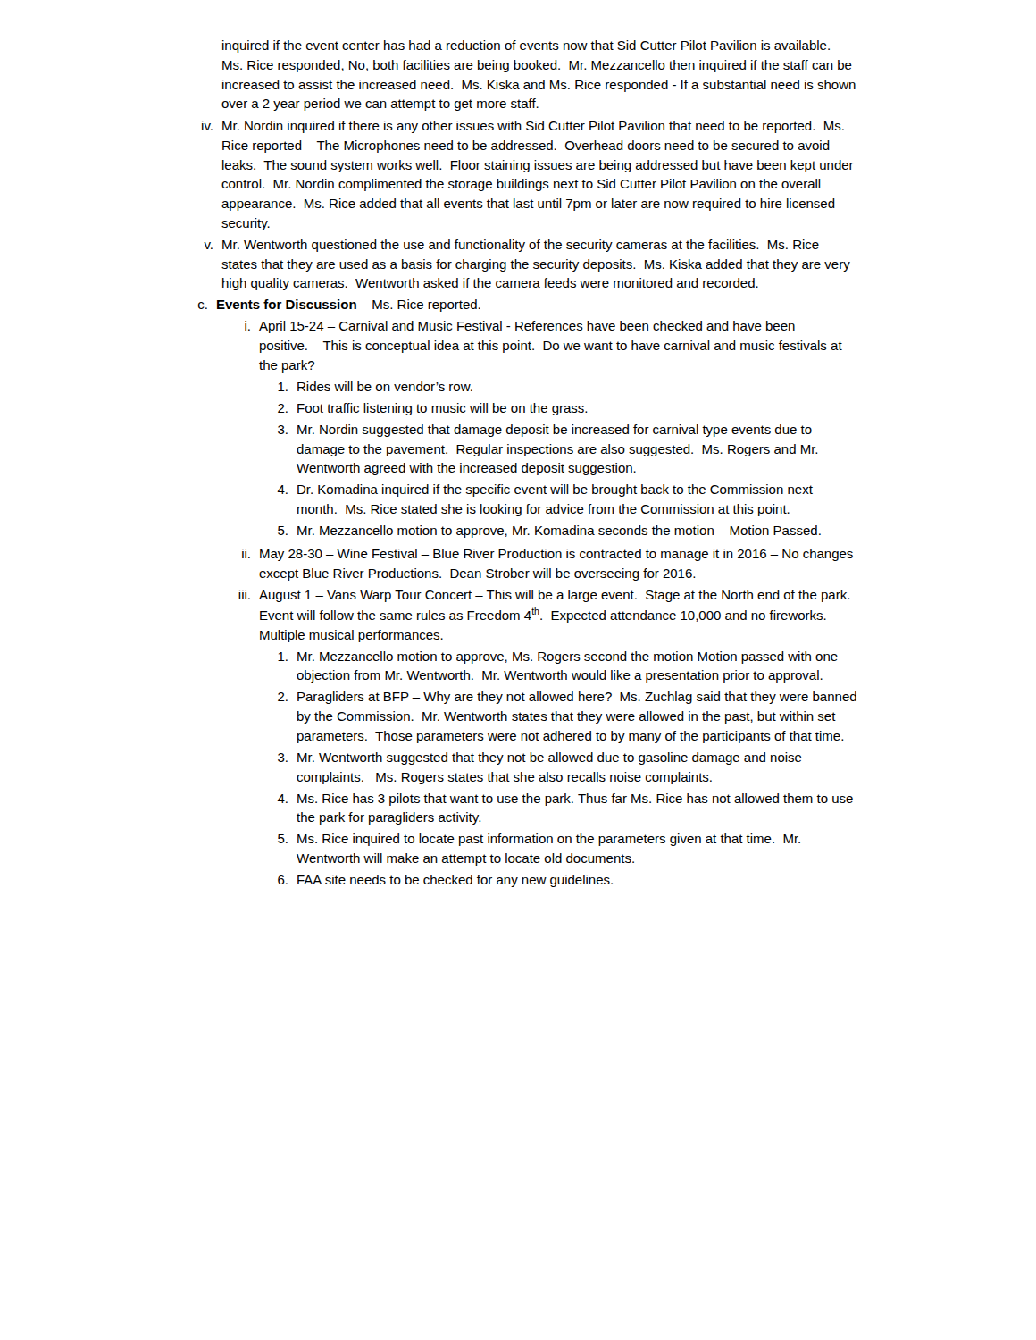inquired if the event center has had a reduction of events now that Sid Cutter Pilot Pavilion is available. Ms. Rice responded, No, both facilities are being booked. Mr. Mezzancello then inquired if the staff can be increased to assist the increased need. Ms. Kiska and Ms. Rice responded - If a substantial need is shown over a 2 year period we can attempt to get more staff.
iv. Mr. Nordin inquired if there is any other issues with Sid Cutter Pilot Pavilion that need to be reported. Ms. Rice reported – The Microphones need to be addressed. Overhead doors need to be secured to avoid leaks. The sound system works well. Floor staining issues are being addressed but have been kept under control. Mr. Nordin complimented the storage buildings next to Sid Cutter Pilot Pavilion on the overall appearance. Ms. Rice added that all events that last until 7pm or later are now required to hire licensed security.
v. Mr. Wentworth questioned the use and functionality of the security cameras at the facilities. Ms. Rice states that they are used as a basis for charging the security deposits. Ms. Kiska added that they are very high quality cameras. Wentworth asked if the camera feeds were monitored and recorded.
c. Events for Discussion – Ms. Rice reported.
i. April 15-24 – Carnival and Music Festival - References have been checked and have been positive. This is conceptual idea at this point. Do we want to have carnival and music festivals at the park?
1. Rides will be on vendor’s row.
2. Foot traffic listening to music will be on the grass.
3. Mr. Nordin suggested that damage deposit be increased for carnival type events due to damage to the pavement. Regular inspections are also suggested. Ms. Rogers and Mr. Wentworth agreed with the increased deposit suggestion.
4. Dr. Komadina inquired if the specific event will be brought back to the Commission next month. Ms. Rice stated she is looking for advice from the Commission at this point.
5. Mr. Mezzancello motion to approve, Mr. Komadina seconds the motion – Motion Passed.
ii. May 28-30 – Wine Festival – Blue River Production is contracted to manage it in 2016 – No changes except Blue River Productions. Dean Strober will be overseeing for 2016.
iii. August 1 – Vans Warp Tour Concert – This will be a large event. Stage at the North end of the park. Event will follow the same rules as Freedom 4th. Expected attendance 10,000 and no fireworks. Multiple musical performances.
1. Mr. Mezzancello motion to approve, Ms. Rogers second the motion Motion passed with one objection from Mr. Wentworth. Mr. Wentworth would like a presentation prior to approval.
2. Paragliders at BFP – Why are they not allowed here? Ms. Zuchlag said that they were banned by the Commission. Mr. Wentworth states that they were allowed in the past, but within set parameters. Those parameters were not adhered to by many of the participants of that time.
3. Mr. Wentworth suggested that they not be allowed due to gasoline damage and noise complaints. Ms. Rogers states that she also recalls noise complaints.
4. Ms. Rice has 3 pilots that want to use the park. Thus far Ms. Rice has not allowed them to use the park for paragliders activity.
5. Ms. Rice inquired to locate past information on the parameters given at that time. Mr. Wentworth will make an attempt to locate old documents.
6. FAA site needs to be checked for any new guidelines.